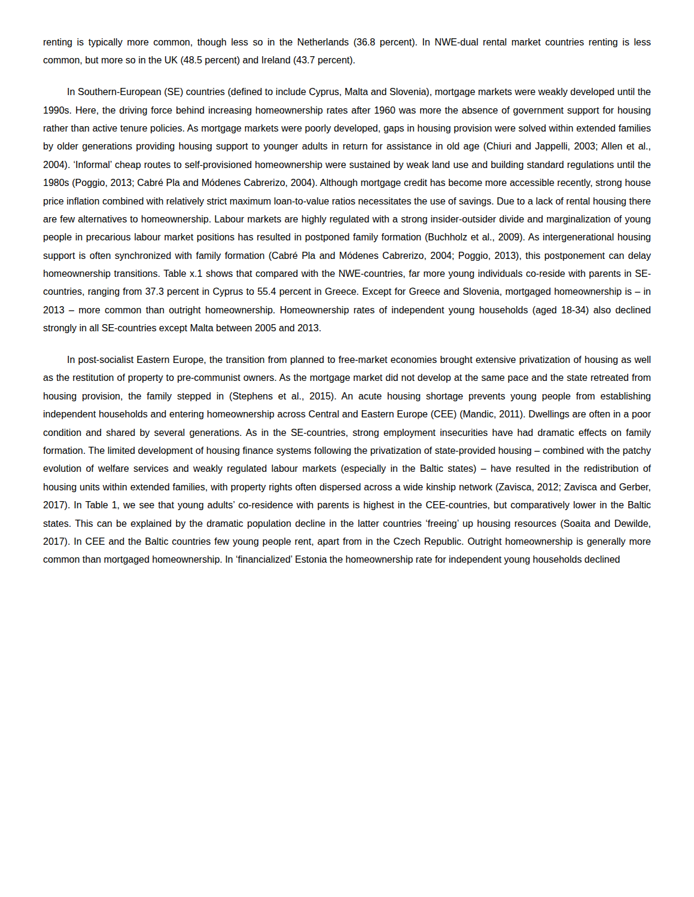renting is typically more common, though less so in the Netherlands (36.8 percent). In NWE-dual rental market countries renting is less common, but more so in the UK (48.5 percent) and Ireland (43.7 percent).
In Southern-European (SE) countries (defined to include Cyprus, Malta and Slovenia), mortgage markets were weakly developed until the 1990s. Here, the driving force behind increasing homeownership rates after 1960 was more the absence of government support for housing rather than active tenure policies. As mortgage markets were poorly developed, gaps in housing provision were solved within extended families by older generations providing housing support to younger adults in return for assistance in old age (Chiuri and Jappelli, 2003; Allen et al., 2004). ‘Informal’ cheap routes to self-provisioned homeownership were sustained by weak land use and building standard regulations until the 1980s (Poggio, 2013; Cabré Pla and Módenes Cabrerizo, 2004). Although mortgage credit has become more accessible recently, strong house price inflation combined with relatively strict maximum loan-to-value ratios necessitates the use of savings. Due to a lack of rental housing there are few alternatives to homeownership. Labour markets are highly regulated with a strong insider-outsider divide and marginalization of young people in precarious labour market positions has resulted in postponed family formation (Buchholz et al., 2009). As intergenerational housing support is often synchronized with family formation (Cabré Pla and Módenes Cabrerizo, 2004; Poggio, 2013), this postponement can delay homeownership transitions. Table x.1 shows that compared with the NWE-countries, far more young individuals co-reside with parents in SE-countries, ranging from 37.3 percent in Cyprus to 55.4 percent in Greece. Except for Greece and Slovenia, mortgaged homeownership is – in 2013 – more common than outright homeownership. Homeownership rates of independent young households (aged 18-34) also declined strongly in all SE-countries except Malta between 2005 and 2013.
In post-socialist Eastern Europe, the transition from planned to free-market economies brought extensive privatization of housing as well as the restitution of property to pre-communist owners. As the mortgage market did not develop at the same pace and the state retreated from housing provision, the family stepped in (Stephens et al., 2015). An acute housing shortage prevents young people from establishing independent households and entering homeownership across Central and Eastern Europe (CEE) (Mandic, 2011). Dwellings are often in a poor condition and shared by several generations. As in the SE-countries, strong employment insecurities have had dramatic effects on family formation. The limited development of housing finance systems following the privatization of state-provided housing – combined with the patchy evolution of welfare services and weakly regulated labour markets (especially in the Baltic states) – have resulted in the redistribution of housing units within extended families, with property rights often dispersed across a wide kinship network (Zavisca, 2012; Zavisca and Gerber, 2017). In Table 1, we see that young adults’ co-residence with parents is highest in the CEE-countries, but comparatively lower in the Baltic states. This can be explained by the dramatic population decline in the latter countries ‘freeing’ up housing resources (Soaita and Dewilde, 2017). In CEE and the Baltic countries few young people rent, apart from in the Czech Republic. Outright homeownership is generally more common than mortgaged homeownership. In ‘financialized’ Estonia the homeownership rate for independent young households declined